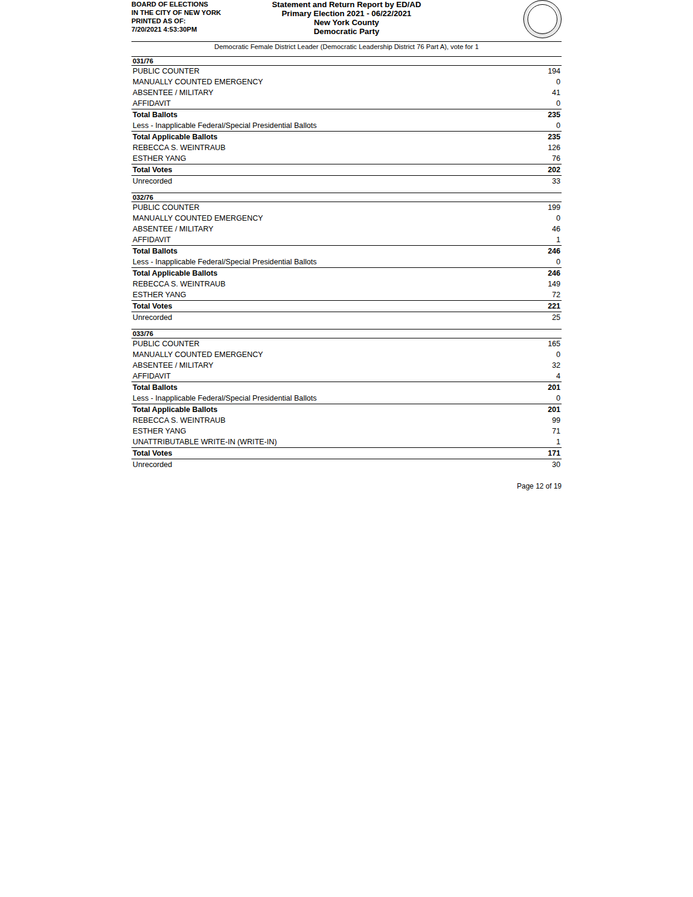BOARD OF ELECTIONS
IN THE CITY OF NEW YORK
PRINTED AS OF:
7/20/2021 4:53:30PM
Statement and Return Report by ED/AD
Primary Election 2021 - 06/22/2021
New York County
Democratic Party
Democratic Female District Leader (Democratic Leadership District 76 Part A), vote for 1
031/76
| PUBLIC COUNTER | 194 |
| MANUALLY COUNTED EMERGENCY | 0 |
| ABSENTEE / MILITARY | 41 |
| AFFIDAVIT | 0 |
| Total Ballots | 235 |
| Less - Inapplicable Federal/Special Presidential Ballots | 0 |
| Total Applicable Ballots | 235 |
| REBECCA S. WEINTRAUB | 126 |
| ESTHER YANG | 76 |
| Total Votes | 202 |
| Unrecorded | 33 |
032/76
| PUBLIC COUNTER | 199 |
| MANUALLY COUNTED EMERGENCY | 0 |
| ABSENTEE / MILITARY | 46 |
| AFFIDAVIT | 1 |
| Total Ballots | 246 |
| Less - Inapplicable Federal/Special Presidential Ballots | 0 |
| Total Applicable Ballots | 246 |
| REBECCA S. WEINTRAUB | 149 |
| ESTHER YANG | 72 |
| Total Votes | 221 |
| Unrecorded | 25 |
033/76
| PUBLIC COUNTER | 165 |
| MANUALLY COUNTED EMERGENCY | 0 |
| ABSENTEE / MILITARY | 32 |
| AFFIDAVIT | 4 |
| Total Ballots | 201 |
| Less - Inapplicable Federal/Special Presidential Ballots | 0 |
| Total Applicable Ballots | 201 |
| REBECCA S. WEINTRAUB | 99 |
| ESTHER YANG | 71 |
| UNATTRIBUTABLE WRITE-IN (WRITE-IN) | 1 |
| Total Votes | 171 |
| Unrecorded | 30 |
Page 12 of 19